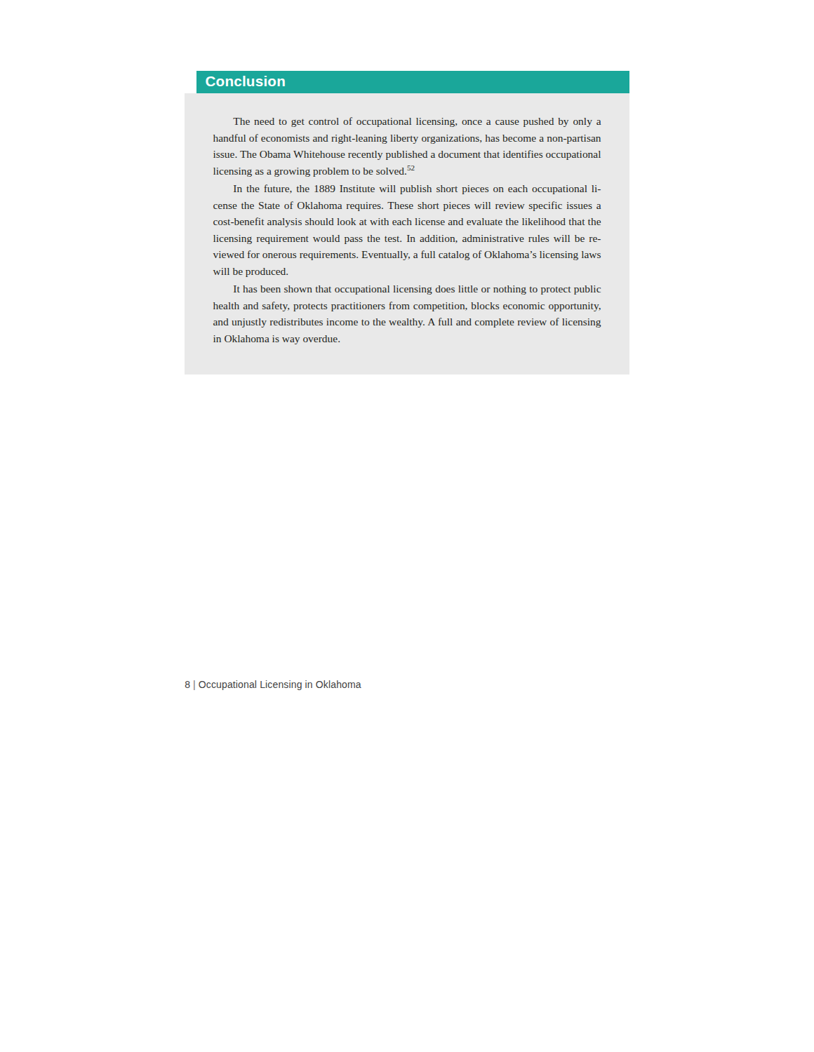Conclusion
The need to get control of occupational licensing, once a cause pushed by only a handful of economists and right-leaning liberty organizations, has become a non-partisan issue. The Obama Whitehouse recently published a document that identifies occupational licensing as a growing problem to be solved.52
In the future, the 1889 Institute will publish short pieces on each occupational license the State of Oklahoma requires. These short pieces will review specific issues a cost-benefit analysis should look at with each license and evaluate the likelihood that the licensing requirement would pass the test. In addition, administrative rules will be reviewed for onerous requirements. Eventually, a full catalog of Oklahoma’s licensing laws will be produced.
It has been shown that occupational licensing does little or nothing to protect public health and safety, protects practitioners from competition, blocks economic opportunity, and unjustly redistributes income to the wealthy. A full and complete review of licensing in Oklahoma is way overdue.
8|Occupational Licensing in Oklahoma